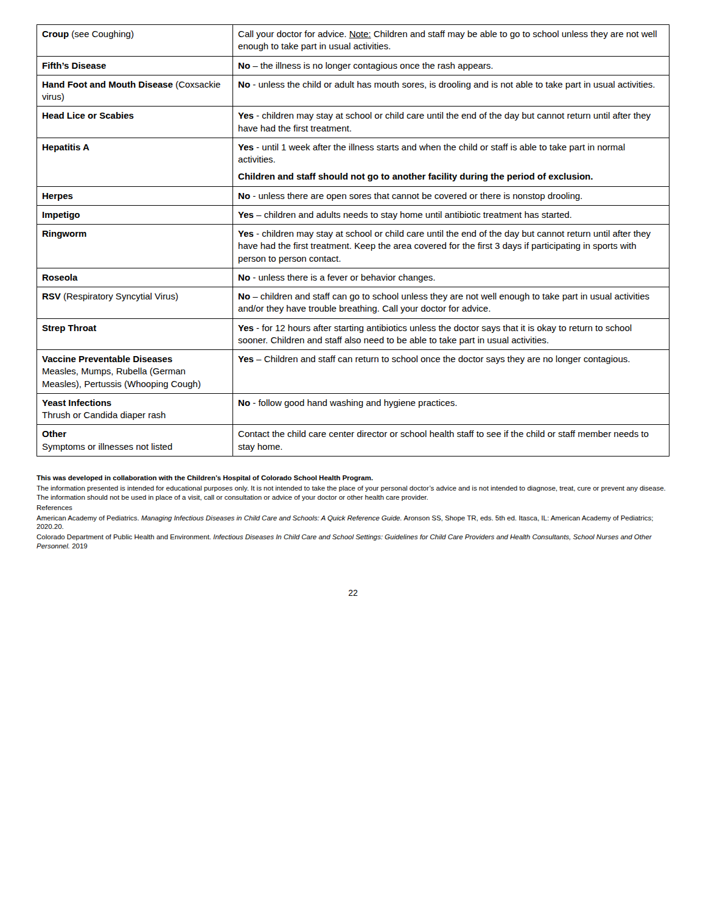| Croup (see Coughing) | Call your doctor for advice. Note: Children and staff may be able to go to school unless they are not well enough to take part in usual activities. |
| Fifth’s Disease | No – the illness is no longer contagious once the rash appears. |
| Hand Foot and Mouth Disease (Coxsackie virus) | No - unless the child or adult has mouth sores, is drooling and is not able to take part in usual activities. |
| Head Lice or Scabies | Yes - children may stay at school or child care until the end of the day but cannot return until after they have had the first treatment. |
| Hepatitis A | Yes - until 1 week after the illness starts and when the child or staff is able to take part in normal activities. Children and staff should not go to another facility during the period of exclusion. |
| Herpes | No - unless there are open sores that cannot be covered or there is nonstop drooling. |
| Impetigo | Yes – children and adults needs to stay home until antibiotic treatment has started. |
| Ringworm | Yes - children may stay at school or child care until the end of the day but cannot return until after they have had the first treatment. Keep the area covered for the first 3 days if participating in sports with person to person contact. |
| Roseola | No - unless there is a fever or behavior changes. |
| RSV (Respiratory Syncytial Virus) | No – children and staff can go to school unless they are not well enough to take part in usual activities and/or they have trouble breathing. Call your doctor for advice. |
| Strep Throat | Yes - for 12 hours after starting antibiotics unless the doctor says that it is okay to return to school sooner. Children and staff also need to be able to take part in usual activities. |
| Vaccine Preventable Diseases Measles, Mumps, Rubella (German Measles), Pertussis (Whooping Cough) | Yes – Children and staff can return to school once the doctor says they are no longer contagious. |
| Yeast Infections Thrush or Candida diaper rash | No - follow good hand washing and hygiene practices. |
| Other Symptoms or illnesses not listed | Contact the child care center director or school health staff to see if the child or staff member needs to stay home. |
This was developed in collaboration with the Children’s Hospital of Colorado School Health Program.
The information presented is intended for educational purposes only. It is not intended to take the place of your personal doctor’s advice and is not intended to diagnose, treat, cure or prevent any disease. The information should not be used in place of a visit, call or consultation or advice of your doctor or other health care provider.
References
American Academy of Pediatrics. Managing Infectious Diseases in Child Care and Schools: A Quick Reference Guide. Aronson SS, Shope TR, eds. 5th ed. Itasca, IL: American Academy of Pediatrics; 2020.20.
Colorado Department of Public Health and Environment. Infectious Diseases In Child Care and School Settings: Guidelines for Child Care Providers and Health Consultants, School Nurses and Other Personnel. 2019
22